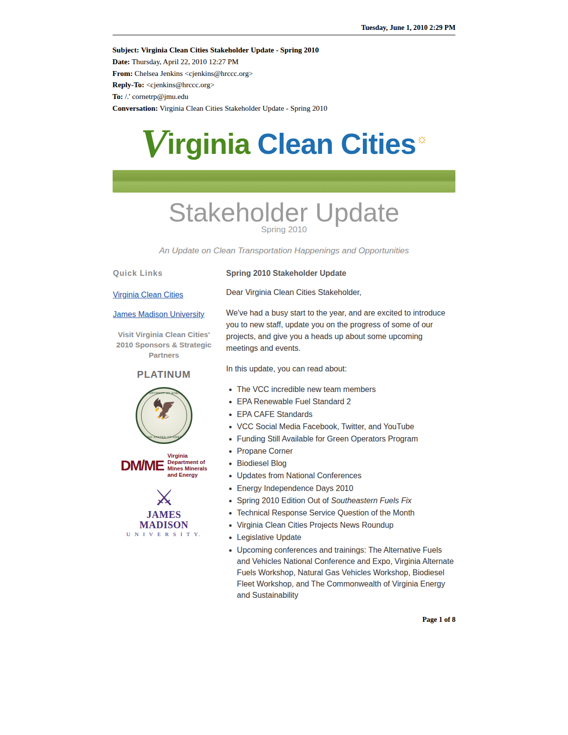Tuesday, June 1, 2010 2:29 PM
Subject: Virginia Clean Cities Stakeholder Update - Spring 2010
Date: Thursday, April 22, 2010 12:27 PM
From: Chelsea Jenkins <cjenkins@hrccc.org>
Reply-To: <cjenkins@hrccc.org>
To: /.' cornetrp@jmu.edu
Conversation: Virginia Clean Cities Stakeholder Update - Spring 2010
Virginia Clean Cities☼
Stakeholder Update
Spring 2010
An Update on Clean Transportation Happenings and Opportunities
| Quick Links Virginia Clean Cities James Madison University Visit Virginia Clean Cities' 2010 Sponsors & Strategic Partners PLATINUM DEPARTMENT OF ENERGY 🦅 UNITED STATES OF AMERICA DM / ME Virginia Department of Mines Minerals and Energy ⚔ JAMES MADISON U N I V E R S I T Y. | Spring 2010 Stakeholder Update Dear Virginia Clean Cities Stakeholder, We've had a busy start to the year, and are excited to introduce you to new staff, update you on the progress of some of our projects, and give you a heads up about some upcoming meetings and events. In this update, you can read about: The VCC incredible new team members EPA Renewable Fuel Standard 2 EPA CAFE Standards VCC Social Media Facebook, Twitter, and YouTube Funding Still Available for Green Operators Program Propane Corner Biodiesel Blog Updates from National Conferences Energy Independence Days 2010 Spring 2010 Edition Out of Southeastern Fuels Fix Technical Response Service Question of the Month Virginia Clean Cities Projects News Roundup Legislative Update Upcoming conferences and trainings: The Alternative Fuels and Vehicles National Conference and Expo, Virginia Alternate Fuels Workshop, Natural Gas Vehicles Workshop, Biodiesel Fleet Workshop, and The Commonwealth of Virginia Energy and Sustainability |
Page 1 of 8